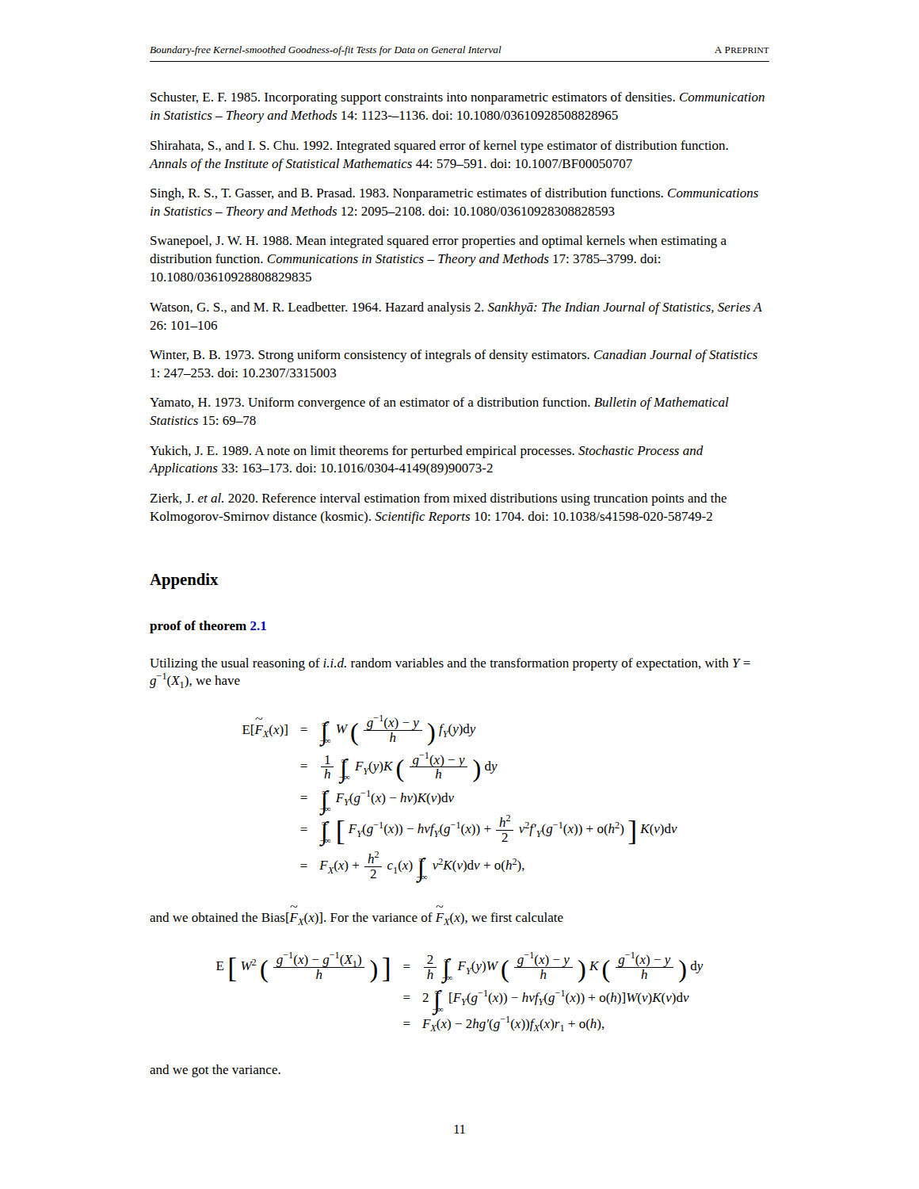Boundary-free Kernel-smoothed Goodness-of-fit Tests for Data on General Interval A PREPRINT
Schuster, E. F. 1985. Incorporating support constraints into nonparametric estimators of densities. Communication in Statistics – Theory and Methods 14: 1123-–1136. doi: 10.1080/03610928508828965
Shirahata, S., and I. S. Chu. 1992. Integrated squared error of kernel type estimator of distribution function. Annals of the Institute of Statistical Mathematics 44: 579–591. doi: 10.1007/BF00050707
Singh, R. S., T. Gasser, and B. Prasad. 1983. Nonparametric estimates of distribution functions. Communications in Statistics – Theory and Methods 12: 2095–2108. doi: 10.1080/03610928308828593
Swanepoel, J. W. H. 1988. Mean integrated squared error properties and optimal kernels when estimating a distribution function. Communications in Statistics – Theory and Methods 17: 3785–3799. doi: 10.1080/03610928808829835
Watson, G. S., and M. R. Leadbetter. 1964. Hazard analysis 2. Sankhyā: The Indian Journal of Statistics, Series A 26: 101–106
Winter, B. B. 1973. Strong uniform consistency of integrals of density estimators. Canadian Journal of Statistics 1: 247–253. doi: 10.2307/3315003
Yamato, H. 1973. Uniform convergence of an estimator of a distribution function. Bulletin of Mathematical Statistics 15: 69–78
Yukich, J. E. 1989. A note on limit theorems for perturbed empirical processes. Stochastic Process and Applications 33: 163–173. doi: 10.1016/0304-4149(89)90073-2
Zierk, J. et al. 2020. Reference interval estimation from mixed distributions using truncation points and the Kolmogorov-Smirnov distance (kosmic). Scientific Reports 10: 1704. doi: 10.1038/s41598-020-58749-2
Appendix
proof of theorem 2.1
Utilizing the usual reasoning of i.i.d. random variables and the transformation property of expectation, with Y = g−1(X1), we have
| E [ F X ( x )] | = | ∫ ∞ −∞ W ( g −1 ( x ) − y h ) f Y ( y )d y |
| | = | 1 h ∫ ∞ −∞ F Y ( y ) K ( g −1 ( x ) − y h ) d y |
| | = | ∫ ∞ −∞ F Y ( g −1 ( x ) − hv ) K ( v )d v |
| | = | ∫ ∞ −∞ [ F Y ( g −1 ( x )) − hvf Y ( g −1 ( x )) + h 2 2 v 2 f ′ Y ( g −1 ( x )) + o ( h 2 ) ] K ( v )d v |
| | = | F X ( x ) + h 2 2 c 1 ( x ) ∫ ∞ −∞ v 2 K ( v )d v + o ( h 2 ), |
and we obtained the Bias[FX(x)]. For the variance of FX(x), we first calculate
| E [ W 2 ( g −1 ( x ) − g −1 ( X 1 ) h ) ] | = | 2 h ∫ ∞ −∞ F Y ( y ) W ( g −1 ( x ) − y h ) K ( g −1 ( x ) − y h ) d y |
| | = | 2 ∫ ∞ −∞ [ F Y ( g −1 ( x )) − hvf Y ( g −1 ( x )) + o ( h )] W ( v ) K ( v )d v |
| | = | F X ( x ) − 2 hg ′ ( g −1 ( x )) f X ( x ) r 1 + o ( h ), |
and we got the variance.
11